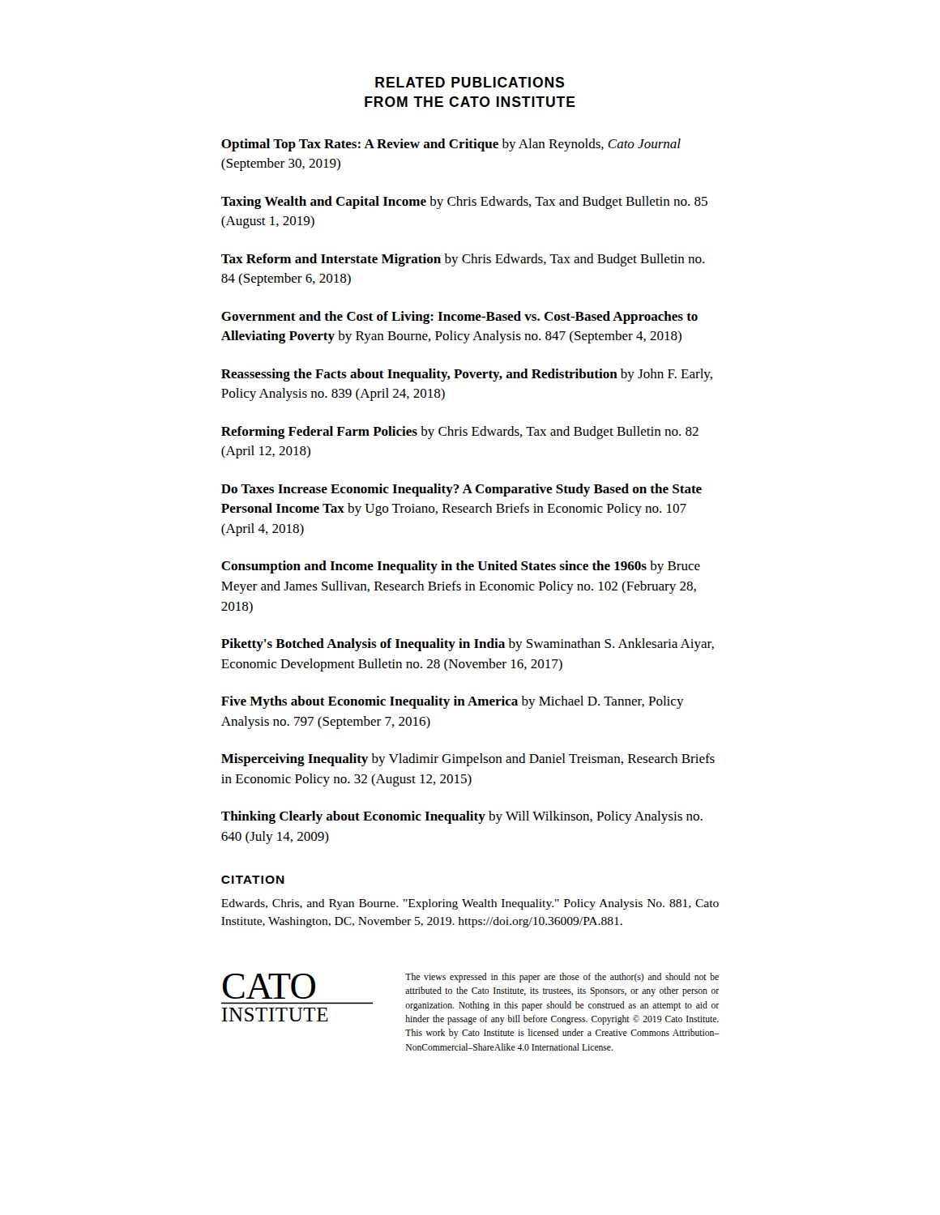Related Publications
from the Cato Institute
Optimal Top Tax Rates: A Review and Critique by Alan Reynolds, Cato Journal (September 30, 2019)
Taxing Wealth and Capital Income by Chris Edwards, Tax and Budget Bulletin no. 85 (August 1, 2019)
Tax Reform and Interstate Migration by Chris Edwards, Tax and Budget Bulletin no. 84 (September 6, 2018)
Government and the Cost of Living: Income-Based vs. Cost-Based Approaches to Alleviating Poverty by Ryan Bourne, Policy Analysis no. 847 (September 4, 2018)
Reassessing the Facts about Inequality, Poverty, and Redistribution by John F. Early, Policy Analysis no. 839 (April 24, 2018)
Reforming Federal Farm Policies by Chris Edwards, Tax and Budget Bulletin no. 82 (April 12, 2018)
Do Taxes Increase Economic Inequality? A Comparative Study Based on the State Personal Income Tax by Ugo Troiano, Research Briefs in Economic Policy no. 107 (April 4, 2018)
Consumption and Income Inequality in the United States since the 1960s by Bruce Meyer and James Sullivan, Research Briefs in Economic Policy no. 102 (February 28, 2018)
Piketty's Botched Analysis of Inequality in India by Swaminathan S. Anklesaria Aiyar, Economic Development Bulletin no. 28 (November 16, 2017)
Five Myths about Economic Inequality in America by Michael D. Tanner, Policy Analysis no. 797 (September 7, 2016)
Misperceiving Inequality by Vladimir Gimpelson and Daniel Treisman, Research Briefs in Economic Policy no. 32 (August 12, 2015)
Thinking Clearly about Economic Inequality by Will Wilkinson, Policy Analysis no. 640 (July 14, 2009)
Citation
Edwards, Chris, and Ryan Bourne. "Exploring Wealth Inequality." Policy Analysis No. 881, Cato Institute, Washington, DC, November 5, 2019. https://doi.org/10.36009/PA.881.
CATO INSTITUTE
The views expressed in this paper are those of the author(s) and should not be attributed to the Cato Institute, its trustees, its Sponsors, or any other person or organization. Nothing in this paper should be construed as an attempt to aid or hinder the passage of any bill before Congress. Copyright © 2019 Cato Institute. This work by Cato Institute is licensed under a Creative Commons Attribution–NonCommercial–ShareAlike 4.0 International License.